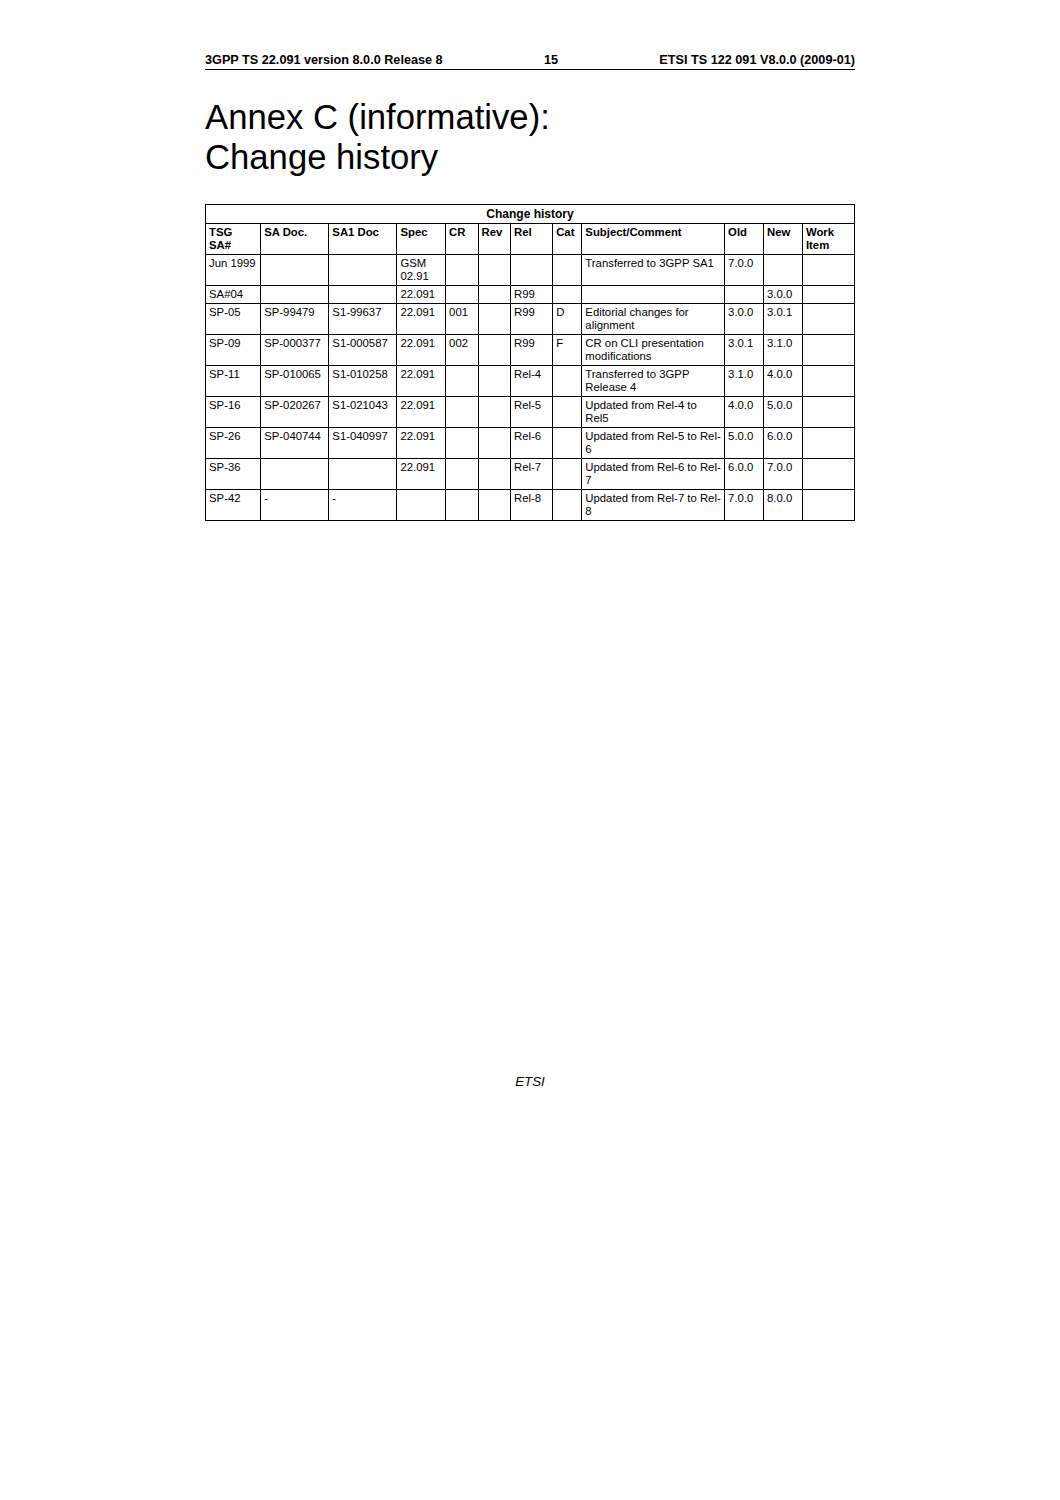3GPP TS 22.091 version 8.0.0 Release 8
15
ETSI TS 122 091 V8.0.0 (2009-01)
Annex C (informative):
Change history
Change history
| TSG SA# | SA Doc. | SA1 Doc | Spec | CR | Rev | Rel | Cat | Subject/Comment | Old | New | Work Item |
| --- | --- | --- | --- | --- | --- | --- | --- | --- | --- | --- | --- |
| Jun 1999 | | | GSM 02.91 | | | | | Transferred to 3GPP SA1 | 7.0.0 | | |
| SA#04 | | | 22.091 | | | R99 | | | | 3.0.0 | |
| SP-05 | SP-99479 | S1-99637 | 22.091 | 001 | | R99 | D | Editorial changes for alignment | 3.0.0 | 3.0.1 | |
| SP-09 | SP-000377 | S1-000587 | 22.091 | 002 | | R99 | F | CR on CLI presentation modifications | 3.0.1 | 3.1.0 | |
| SP-11 | SP-010065 | S1-010258 | 22.091 | | | Rel-4 | | Transferred to 3GPP Release 4 | 3.1.0 | 4.0.0 | |
| SP-16 | SP-020267 | S1-021043 | 22.091 | | | Rel-5 | | Updated from Rel-4 to Rel5 | 4.0.0 | 5.0.0 | |
| SP-26 | SP-040744 | S1-040997 | 22.091 | | | Rel-6 | | Updated from Rel-5 to Rel-6 | 5.0.0 | 6.0.0 | |
| SP-36 | | | 22.091 | | | Rel-7 | | Updated from Rel-6 to Rel-7 | 6.0.0 | 7.0.0 | |
| SP-42 | - | - | | | | Rel-8 | | Updated from Rel-7 to Rel-8 | 7.0.0 | 8.0.0 | |
ETSI